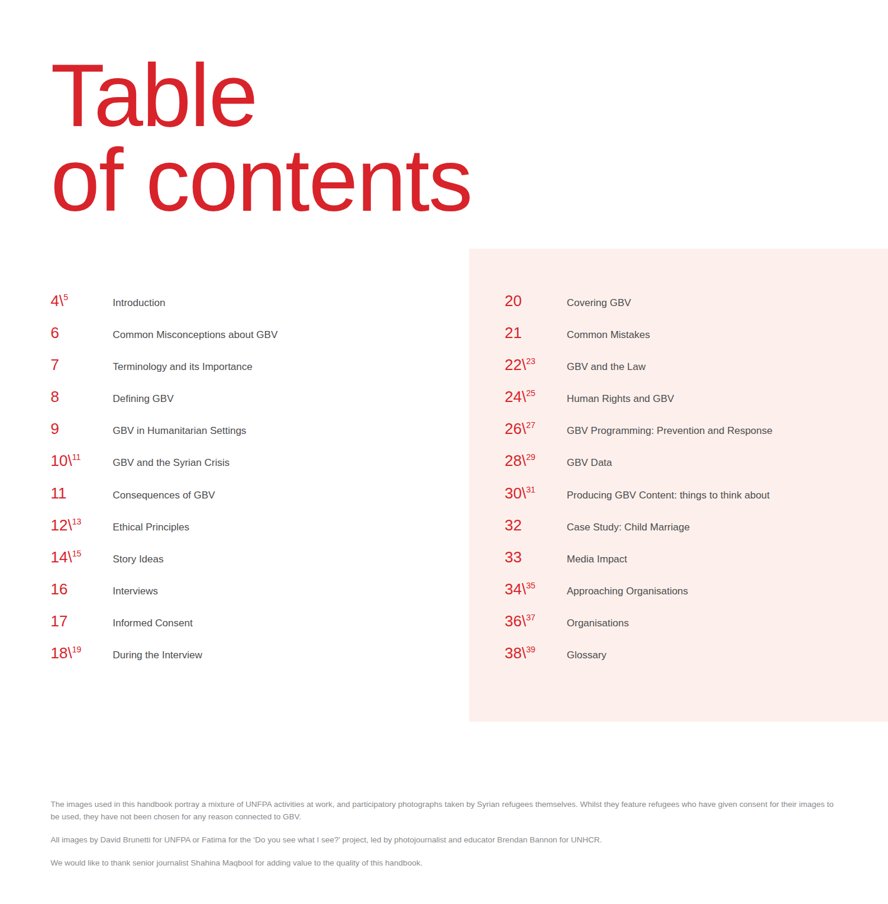Tableof contents
4\5 Introduction
6 Common Misconceptions about GBV
7 Terminology and its Importance
8 Defining GBV
9 GBV in Humanitarian Settings
10\11 GBV and the Syrian Crisis
11 Consequences of GBV
12\13 Ethical Principles
14\15 Story Ideas
16 Interviews
17 Informed Consent
18\19 During the Interview
20 Covering GBV
21 Common Mistakes
22\23 GBV and the Law
24\25 Human Rights and GBV
26\27 GBV Programming: Prevention and Response
28\29 GBV Data
30\31 Producing GBV Content: things to think about
32 Case Study: Child Marriage
33 Media Impact
34\35 Approaching Organisations
36\37 Organisations
38\39 Glossary
The images used in this handbook portray a mixture of UNFPA activities at work, and participatory photographs taken by Syrian refugees themselves. Whilst they feature refugees who have given consent for their images to be used, they have not been chosen for any reason connected to GBV.
All images by David Brunetti for UNFPA or Fatima for the ‘Do you see what I see?’ project, led by photojournalist and educator Brendan Bannon for UNHCR.
We would like to thank senior journalist Shahina Maqbool for adding value to the quality of this handbook.